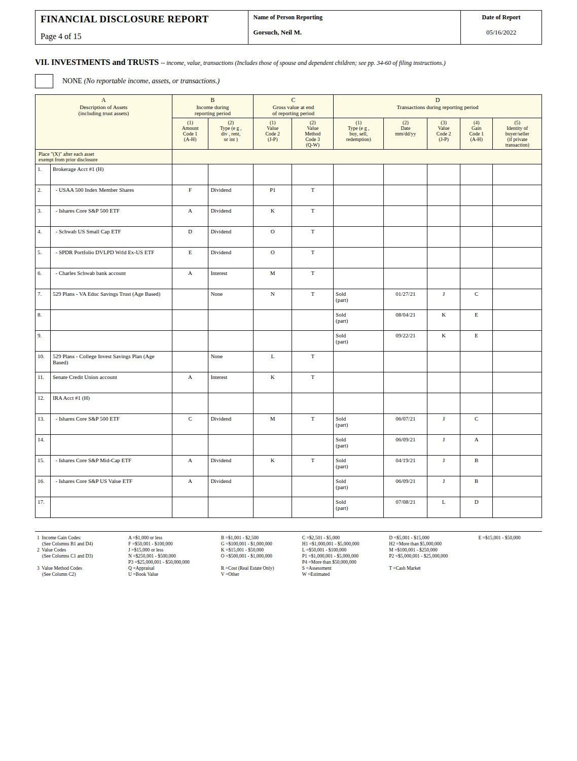| FINANCIAL DISCLOSURE REPORT Page 4 of 15 | Name of Person Reporting Gorsuch, Neil M. | Date of Report 05/16/2022 |
VII. INVESTMENTS and TRUSTS
-- income, value, transactions (Includes those of spouse and dependent children; see pp. 34-60 of filing instructions.)
NONE (No reportable income, assets, or transactions.)
| A Description of Assets (including trust assets) | B Income during reporting period | C Gross value at end of reporting period | D Transactions during reporting period |
| --- | --- | --- | --- |
| (1) Amount Code 1 (A-H) | (2) Type (e g , div , rent, or int ) | (1) Value Code 2 (J-P) | (2) Value Method Code 3 (Q-W) | (1) Type (e g , buy, sell, redemption) | (2) Date mm/dd/yy | (3) Value Code 2 (J-P) | (4) Gain Code 1 (A-H) | (5) Identity of buyer/seller (if private transaction) |
| Place "(X)" after each asset exempt from prior disclosure | |
| 1. | Brokerage Acct #1 (H) | | | | | | | | | |
| 2. | - USAA 500 Index Member Shares | F | Dividend | P1 | T | | | | | |
| 3. | - Ishares Core S&P 500 ETF | A | Dividend | K | T | | | | | |
| 4. | - Schwab US Small Cap ETF | D | Dividend | O | T | | | | | |
| 5. | - SPDR Portfolio DVLPD Wrld Ex-US ETF | E | Dividend | O | T | | | | | |
| 6. | - Charles Schwab bank account | A | Interest | M | T | | | | | |
| 7. | 529 Plans - VA Educ Savings Trust (Age Based) | | None | N | T | Sold (part) | 01/27/21 | J | C | |
| 8. | | | | | | Sold (part) | 08/04/21 | K | E | |
| 9. | | | | | | Sold (part) | 09/22/21 | K | E | |
| 10. | 529 Plans - College Invest Savings Plan (Age Based) | | None | L | T | | | | | |
| 11. | Senate Credit Union account | A | Interest | K | T | | | | | |
| 12. | IRA Acct #1 (H) | | | | | | | | | |
| 13. | - Ishares Core S&P 500 ETF | C | Dividend | M | T | Sold (part) | 06/07/21 | J | C | |
| 14. | | | | | | Sold (part) | 06/09/21 | J | A | |
| 15. | - Ishares Core S&P Mid-Cap ETF | A | Dividend | K | T | Sold (part) | 04/19/21 | J | B | |
| 16. | - Ishares Core S&P US Value ETF | A | Dividend | | | Sold (part) | 06/09/21 | J | B | |
| 17. | | | | | | Sold (part) | 07/08/21 | L | D | |
| 1 Income Gain Codes: | A =$1,000 or less | B =$1,001 - $2,500 | C =$2,501 - $5,000 | D =$5,001 - $15,000 | E =$15,001 - $50,000 |
| (See Columns B1 and D4) | F =$50,001 - $100,000 | G =$100,001 - $1,000,000 | H1 =$1,000,001 - $5,000,000 | H2 =More than $5,000,000 | |
| 2 Value Codes | J =$15,000 or less | K =$15,001 - $50,000 | L =$50,001 - $100,000 | M =$100,001 - $250,000 | |
| (See Columns C1 and D3) | N =$250,001 - $500,000 | O =$500,001 - $1,000,000 | P1 =$1,000,001 - $5,000,000 | P2 =$5,000,001 - $25,000,000 | |
| | P3 =$25,000,001 - $50,000,000 | | P4 =More than $50,000,000 | | |
| 3 Value Method Codes | Q =Appraisal | R =Cost (Real Estate Only) | S =Assessment | T =Cash Market | |
| (See Column C2) | U =Book Value | V =Other | W =Estimated | | |